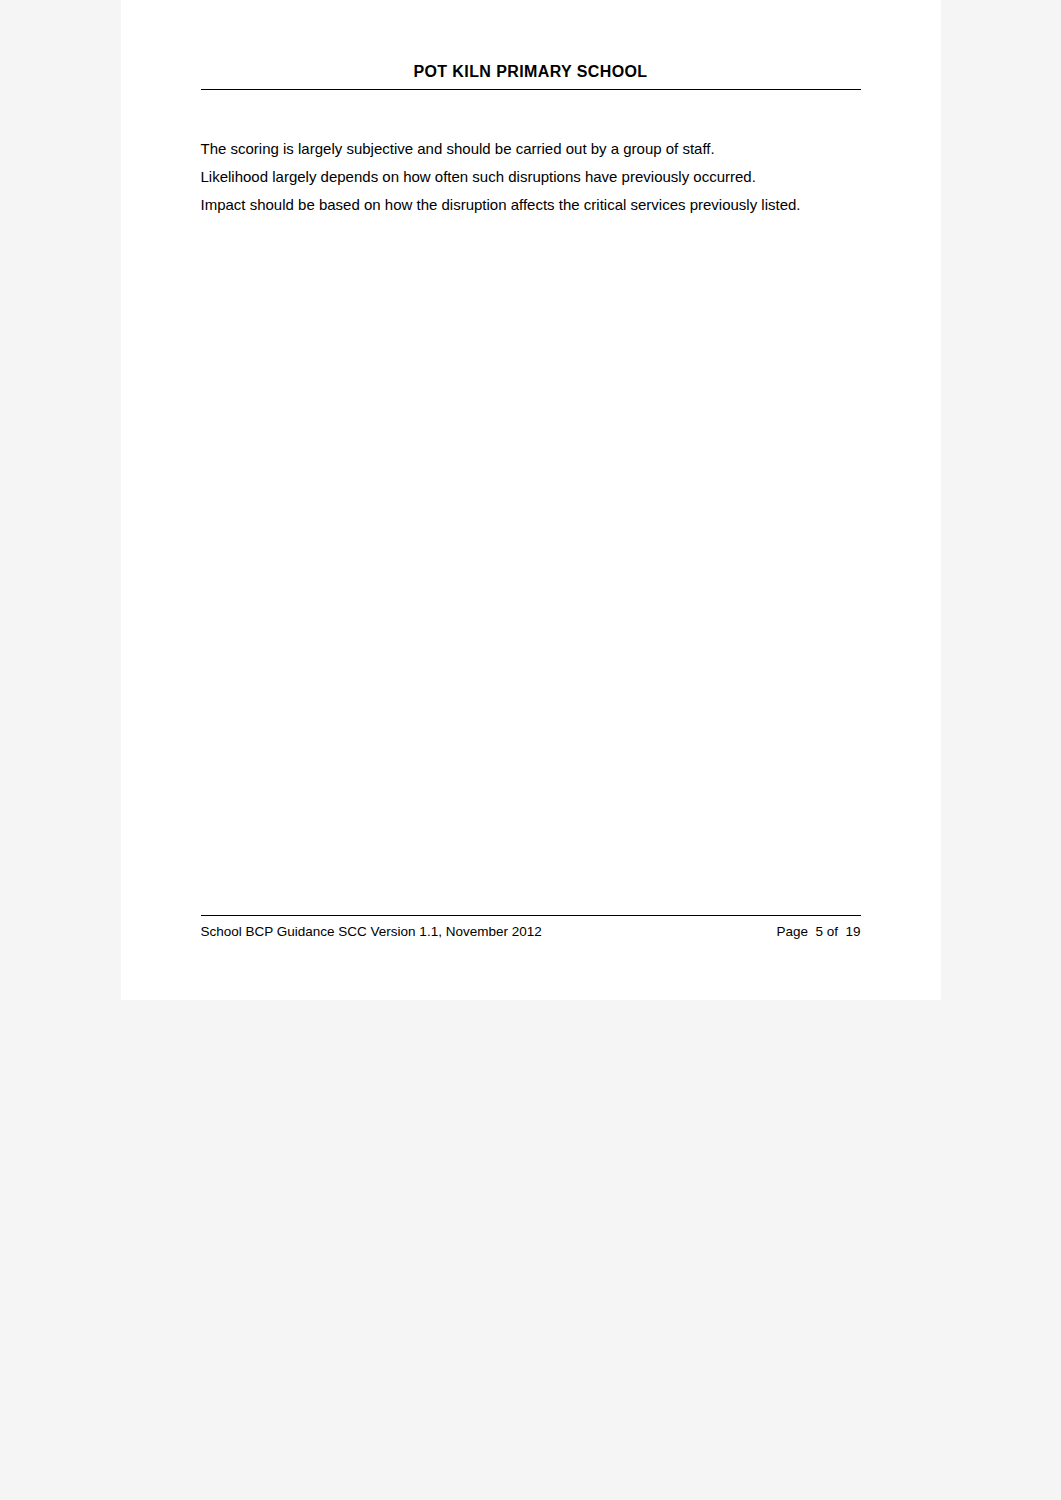POT KILN PRIMARY SCHOOL
The scoring is largely subjective and should be carried out by a group of staff.
Likelihood largely depends on how often such disruptions have previously occurred.
Impact should be based on how the disruption affects the critical services previously listed.
School BCP Guidance SCC Version 1.1, November 2012 Page 5 of 19